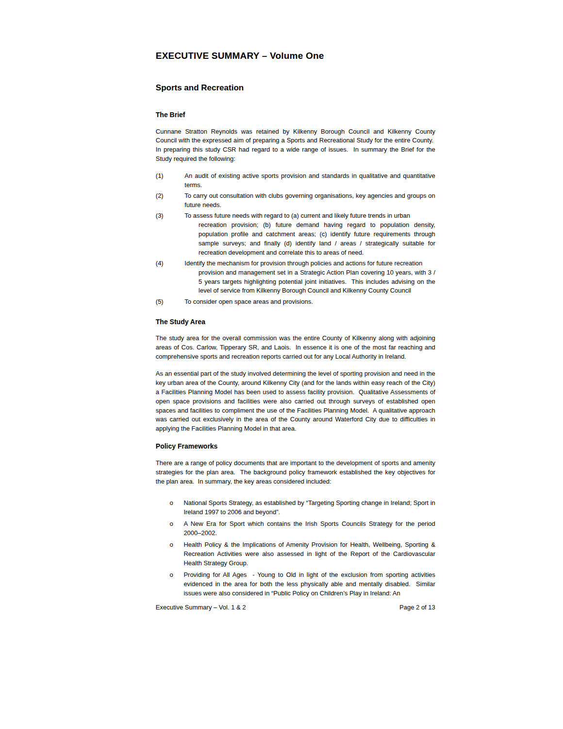EXECUTIVE SUMMARY – Volume One
Sports and Recreation
The Brief
Cunnane Stratton Reynolds was retained by Kilkenny Borough Council and Kilkenny County Council with the expressed aim of preparing a Sports and Recreational Study for the entire County. In preparing this study CSR had regard to a wide range of issues. In summary the Brief for the Study required the following:
(1)
An audit of existing active sports provision and standards in qualitative and quantitative terms.
(2)
To carry out consultation with clubs governing organisations, key agencies and groups on future needs.
(3)
To assess future needs with regard to (a) current and likely future trends in urban recreation provision; (b) future demand having regard to population density, population profile and catchment areas; (c) identify future requirements through sample surveys; and finally (d) identify land / areas / strategically suitable for recreation development and correlate this to areas of need.
(4)
Identify the mechanism for provision through policies and actions for future recreation provision and management set in a Strategic Action Plan covering 10 years, with 3 / 5 years targets highlighting potential joint initiatives. This includes advising on the level of service from Kilkenny Borough Council and Kilkenny County Council
(5)
To consider open space areas and provisions.
The Study Area
The study area for the overall commission was the entire County of Kilkenny along with adjoining areas of Cos. Carlow, Tipperary SR, and Laois. In essence it is one of the most far reaching and comprehensive sports and recreation reports carried out for any Local Authority in Ireland.
As an essential part of the study involved determining the level of sporting provision and need in the key urban area of the County, around Kilkenny City (and for the lands within easy reach of the City) a Facilities Planning Model has been used to assess facility provision. Qualitative Assessments of open space provisions and facilities were also carried out through surveys of established open spaces and facilities to compliment the use of the Facilities Planning Model. A qualitative approach was carried out exclusively in the area of the County around Waterford City due to difficulties in applying the Facilities Planning Model in that area.
Policy Frameworks
There are a range of policy documents that are important to the development of sports and amenity strategies for the plan area. The background policy framework established the key objectives for the plan area. In summary, the key areas considered included:
o
National Sports Strategy, as established by “Targeting Sporting change in Ireland; Sport in Ireland 1997 to 2006 and beyond”.
o
A New Era for Sport which contains the Irish Sports Councils Strategy for the period 2000–2002.
o
Health Policy & the Implications of Amenity Provision for Health, Wellbeing, Sporting & Recreation Activities were also assessed in light of the Report of the Cardiovascular Health Strategy Group.
o
Providing for All Ages - Young to Old in light of the exclusion from sporting activities evidenced in the area for both the less physically able and mentally disabled. Similar issues were also considered in “Public Policy on Children’s Play in Ireland: An
Executive Summary – Vol. 1 & 2 Page 2 of 13